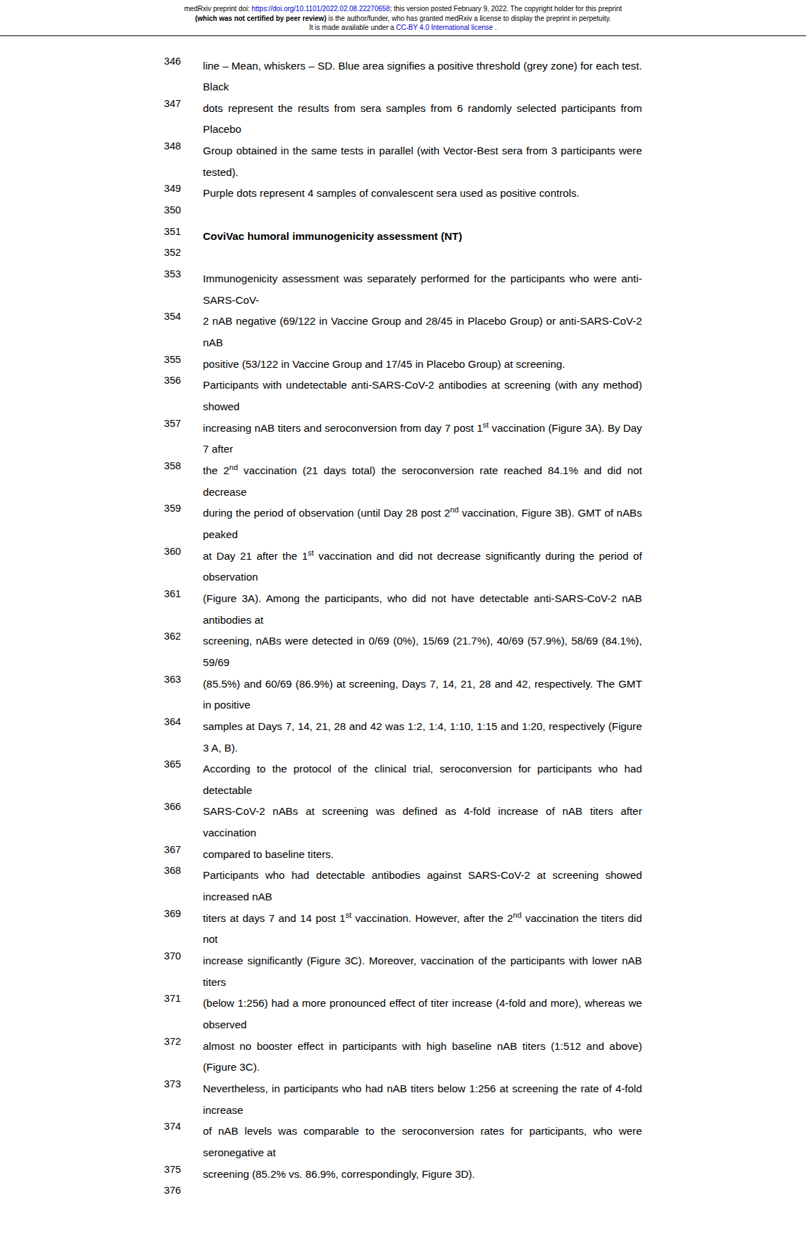medRxiv preprint doi: https://doi.org/10.1101/2022.02.08.22270658; this version posted February 9, 2022. The copyright holder for this preprint
(which was not certified by peer review) is the author/funder, who has granted medRxiv a license to display the preprint in perpetuity.
It is made available under a CC-BY 4.0 International license .
| 346 | line – Mean, whiskers – SD. Blue area signifies a positive threshold (grey zone) for each test. Black |
| 347 | dots represent the results from sera samples from 6 randomly selected participants from Placebo |
| 348 | Group obtained in the same tests in parallel (with Vector-Best sera from 3 participants were tested). |
| 349 | Purple dots represent 4 samples of convalescent sera used as positive controls. |
| 350 | |
| 351 | CoviVac humoral immunogenicity assessment (NT) |
| 352 | |
| 353 | Immunogenicity assessment was separately performed for the participants who were anti-SARS-CoV- |
| 354 | 2 nAB negative (69/122 in Vaccine Group and 28/45 in Placebo Group) or anti-SARS-CoV-2 nAB |
| 355 | positive (53/122 in Vaccine Group and 17/45 in Placebo Group) at screening. |
| 356 | Participants with undetectable anti-SARS-CoV-2 antibodies at screening (with any method) showed |
| 357 | increasing nAB titers and seroconversion from day 7 post 1 st vaccination (Figure 3A). By Day 7 after |
| 358 | the 2 nd vaccination (21 days total) the seroconversion rate reached 84.1% and did not decrease |
| 359 | during the period of observation (until Day 28 post 2 nd vaccination, Figure 3B). GMT of nABs peaked |
| 360 | at Day 21 after the 1 st vaccination and did not decrease significantly during the period of observation |
| 361 | (Figure 3A). Among the participants, who did not have detectable anti-SARS-CoV-2 nAB antibodies at |
| 362 | screening, nABs were detected in 0/69 (0%), 15/69 (21.7%), 40/69 (57.9%), 58/69 (84.1%), 59/69 |
| 363 | (85.5%) and 60/69 (86.9%) at screening, Days 7, 14, 21, 28 and 42, respectively. The GMT in positive |
| 364 | samples at Days 7, 14, 21, 28 and 42 was 1:2, 1:4, 1:10, 1:15 and 1:20, respectively (Figure 3 A, B). |
| 365 | According to the protocol of the clinical trial, seroconversion for participants who had detectable |
| 366 | SARS-CoV-2 nABs at screening was defined as 4-fold increase of nAB titers after vaccination |
| 367 | compared to baseline titers. |
| 368 | Participants who had detectable antibodies against SARS-CoV-2 at screening showed increased nAB |
| 369 | titers at days 7 and 14 post 1 st vaccination. However, after the 2 nd vaccination the titers did not |
| 370 | increase significantly (Figure 3C). Moreover, vaccination of the participants with lower nAB titers |
| 371 | (below 1:256) had a more pronounced effect of titer increase (4-fold and more), whereas we observed |
| 372 | almost no booster effect in participants with high baseline nAB titers (1:512 and above) (Figure 3C). |
| 373 | Nevertheless, in participants who had nAB titers below 1:256 at screening the rate of 4-fold increase |
| 374 | of nAB levels was comparable to the seroconversion rates for participants, who were seronegative at |
| 375 | screening (85.2% vs. 86.9%, correspondingly, Figure 3D). |
| 376 | |